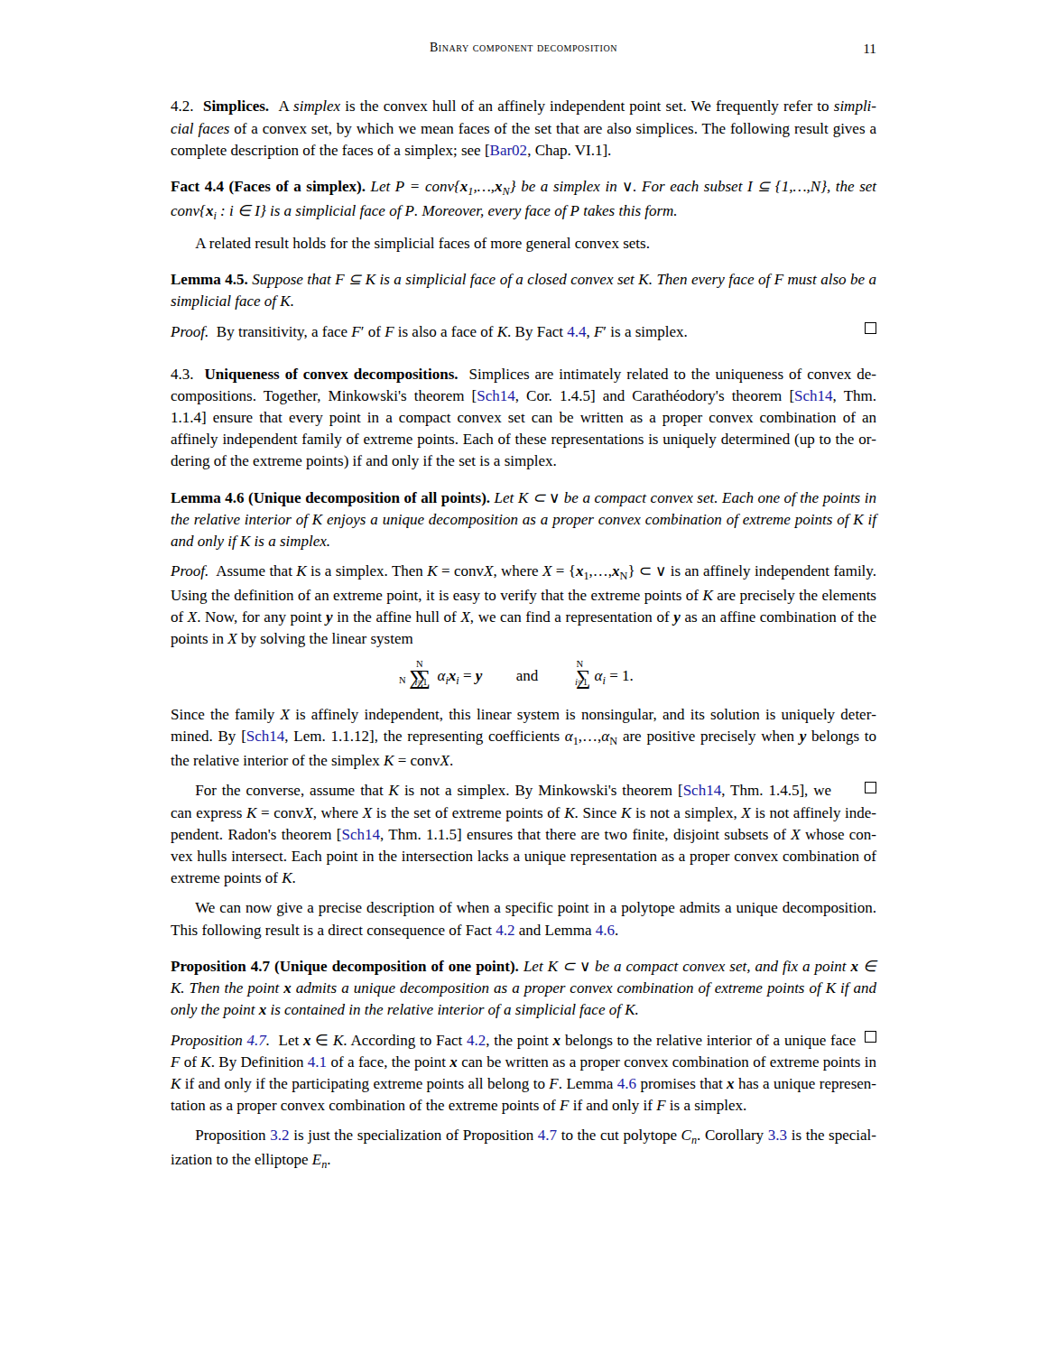Binary component decomposition 11
4.2. Simplices. A simplex is the convex hull of an affinely independent point set. We frequently refer to simplicial faces of a convex set, by which we mean faces of the set that are also simplices. The following result gives a complete description of the faces of a simplex; see [Bar02, Chap. VI.1].
Fact 4.4 (Faces of a simplex). Let P = conv{x1,…,xN} be a simplex in ∨. For each subset I ⊆ {1,…,N}, the set conv{xi : i ∈ I} is a simplicial face of P. Moreover, every face of P takes this form.
A related result holds for the simplicial faces of more general convex sets.
Lemma 4.5. Suppose that F ⊆ K is a simplicial face of a closed convex set K. Then every face of F must also be a simplicial face of K.
Proof. By transitivity, a face F′ of F is also a face of K. By Fact 4.4, F′ is a simplex.
4.3. Uniqueness of convex decompositions. Simplices are intimately related to the uniqueness of convex decompositions. Together, Minkowski's theorem [Sch14, Cor. 1.4.5] and Carathéodory's theorem [Sch14, Thm. 1.1.4] ensure that every point in a compact convex set can be written as a proper convex combination of an affinely independent family of extreme points. Each of these representations is uniquely determined (up to the ordering of the extreme points) if and only if the set is a simplex.
Lemma 4.6 (Unique decomposition of all points). Let K ⊂ ∨ be a compact convex set. Each one of the points in the relative interior of K enjoys a unique decomposition as a proper convex combination of extreme points of K if and only if K is a simplex.
Proof. Assume that K is a simplex. Then K = convX, where X = {x1,…,xN} ⊂ ∨ is an affinely independent family. Using the definition of an extreme point, it is easy to verify that the extreme points of K are precisely the elements of X. Now, for any point y in the affine hull of X, we can find a representation of y as an affine combination of the points in X by solving the linear system
N
N∑ ∑Ni=1 αixi = y and ∑Ni=1 αi = 1.
Since the family X is affinely independent, this linear system is nonsingular, and its solution is uniquely determined. By [Sch14, Lem. 1.1.12], the representing coefficients α1,…,αN are positive precisely when y belongs to the relative interior of the simplex K = convX.
For the converse, assume that K is not a simplex. By Minkowski's theorem [Sch14, Thm. 1.4.5], we can express K = convX, where X is the set of extreme points of K. Since K is not a simplex, X is not affinely independent. Radon's theorem [Sch14, Thm. 1.1.5] ensures that there are two finite, disjoint subsets of X whose convex hulls intersect. Each point in the intersection lacks a unique representation as a proper convex combination of extreme points of K.
We can now give a precise description of when a specific point in a polytope admits a unique decomposition. This following result is a direct consequence of Fact 4.2 and Lemma 4.6.
Proposition 4.7 (Unique decomposition of one point). Let K ⊂ ∨ be a compact convex set, and fix a point x ∈ K. Then the point x admits a unique decomposition as a proper convex combination of extreme points of K if and only the point x is contained in the relative interior of a simplicial face of K.
Proposition 4.7. Let x ∈ K. According to Fact 4.2, the point x belongs to the relative interior of a unique face F of K. By Definition 4.1 of a face, the point x can be written as a proper convex combination of extreme points in K if and only if the participating extreme points all belong to F. Lemma 4.6 promises that x has a unique representation as a proper convex combination of the extreme points of F if and only if F is a simplex.
Proposition 3.2 is just the specialization of Proposition 4.7 to the cut polytope Cn. Corollary 3.3 is the specialization to the elliptope En.